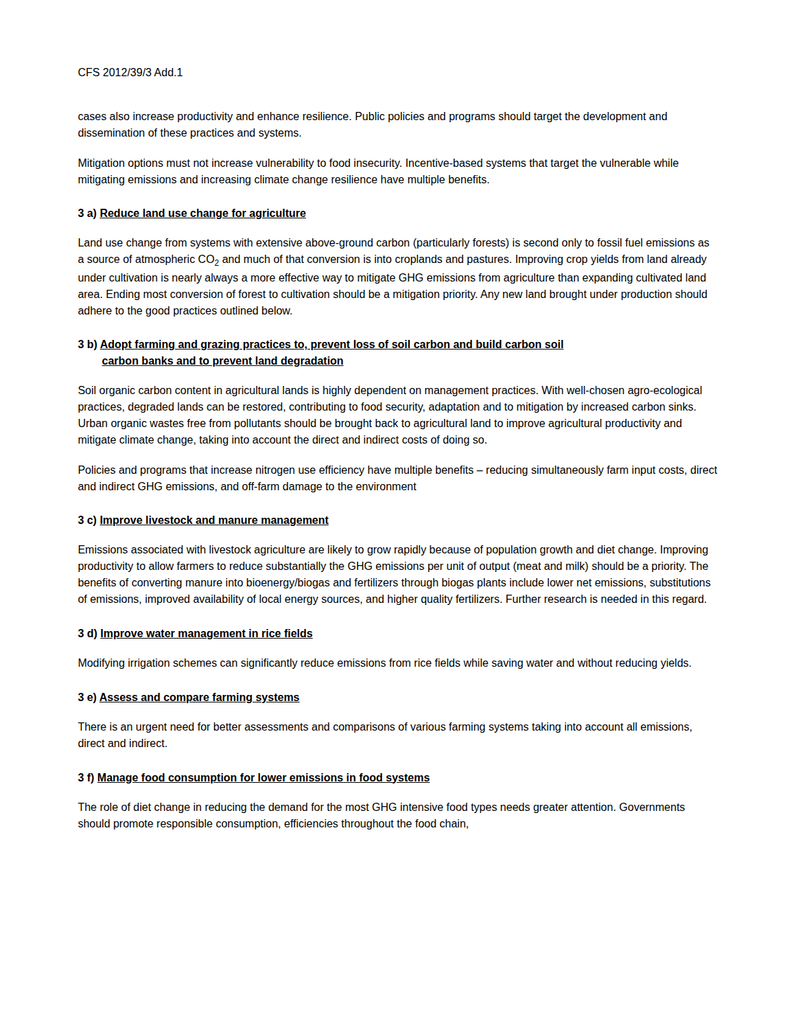CFS 2012/39/3 Add.1
cases also increase productivity and enhance resilience. Public policies and programs should target the development and dissemination of these practices and systems.
Mitigation options must not increase vulnerability to food insecurity. Incentive-based systems that target the vulnerable while mitigating emissions and increasing climate change resilience have multiple benefits.
3 a) Reduce land use change for agriculture
Land use change from systems with extensive above-ground carbon (particularly forests) is second only to fossil fuel emissions as a source of atmospheric CO2 and much of that conversion is into croplands and pastures. Improving crop yields from land already under cultivation is nearly always a more effective way to mitigate GHG emissions from agriculture than expanding cultivated land area. Ending most conversion of forest to cultivation should be a mitigation priority. Any new land brought under production should adhere to the good practices outlined below.
3 b) Adopt farming and grazing practices to, prevent loss of soil carbon and build carbon soil carbon banks and to prevent land degradation
Soil organic carbon content in agricultural lands is highly dependent on management practices. With well-chosen agro-ecological practices, degraded lands can be restored, contributing to food security, adaptation and to mitigation by increased carbon sinks. Urban organic wastes free from pollutants should be brought back to agricultural land to improve agricultural productivity and mitigate climate change, taking into account the direct and indirect costs of doing so.
Policies and programs that increase nitrogen use efficiency have multiple benefits – reducing simultaneously farm input costs, direct and indirect GHG emissions, and off-farm damage to the environment
3 c) Improve livestock and manure management
Emissions associated with livestock agriculture are likely to grow rapidly because of population growth and diet change. Improving productivity to allow farmers to reduce substantially the GHG emissions per unit of output (meat and milk) should be a priority. The benefits of converting manure into bioenergy/biogas and fertilizers through biogas plants include lower net emissions, substitutions of emissions, improved availability of local energy sources, and higher quality fertilizers. Further research is needed in this regard.
3 d) Improve water management in rice fields
Modifying irrigation schemes can significantly reduce emissions from rice fields while saving water and without reducing yields.
3 e) Assess and compare farming systems
There is an urgent need for better assessments and comparisons of various farming systems taking into account all emissions, direct and indirect.
3 f) Manage food consumption for lower emissions in food systems
The role of diet change in reducing the demand for the most GHG intensive food types needs greater attention. Governments should promote responsible consumption, efficiencies throughout the food chain,